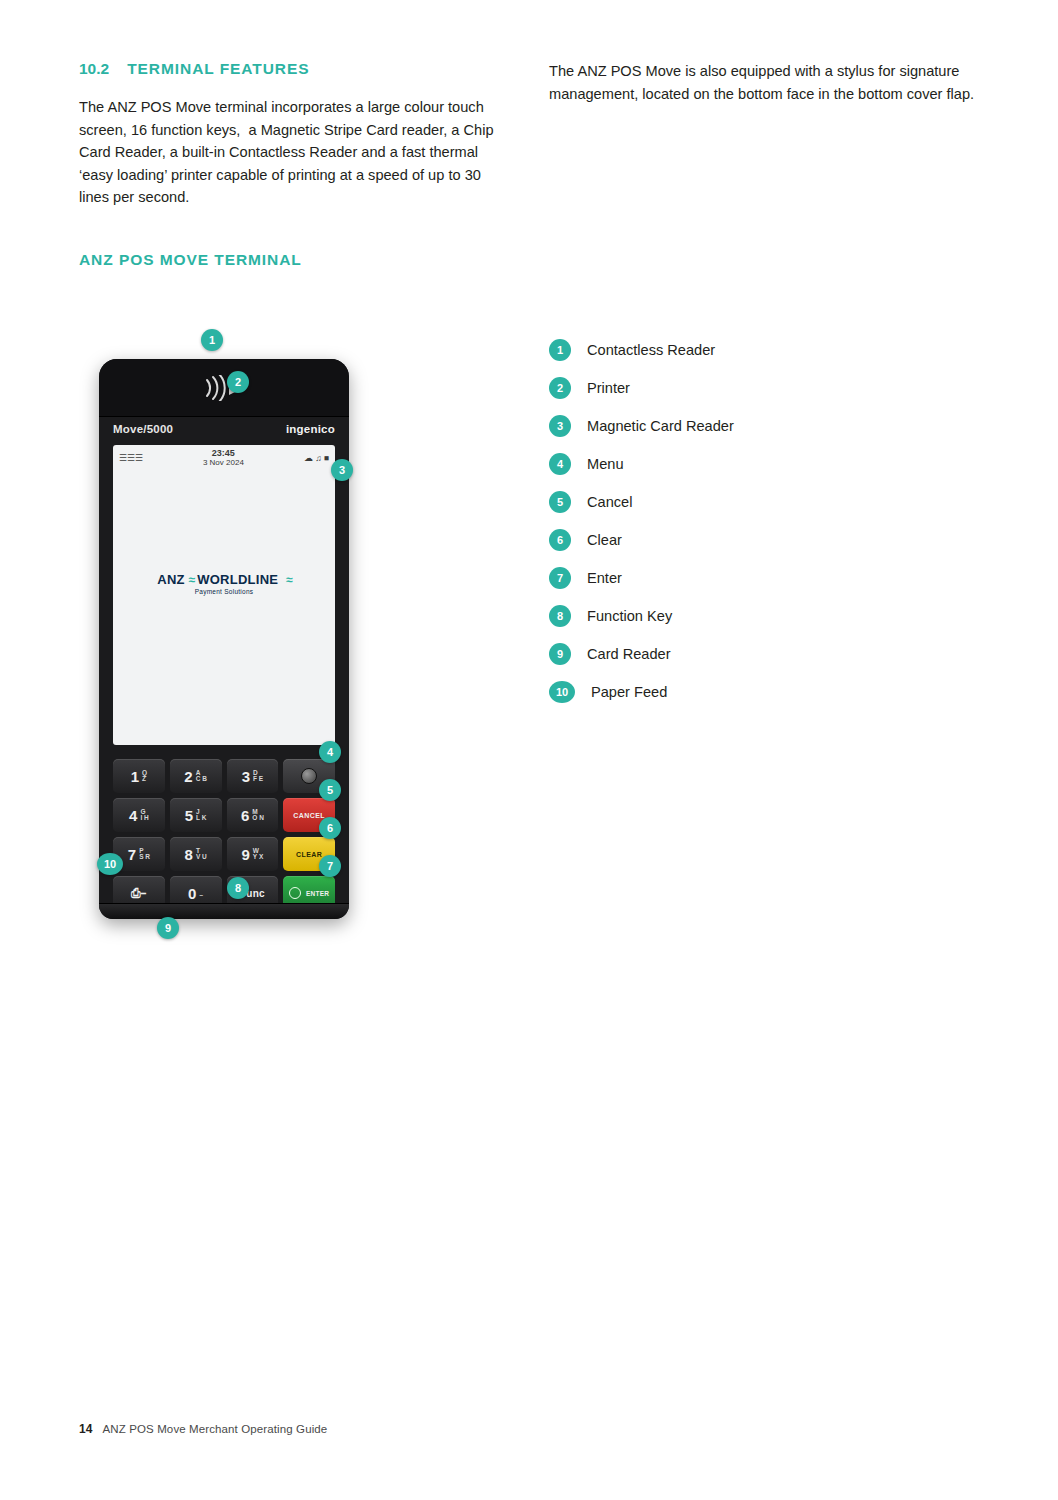10.2 TERMINAL FEATURES
The ANZ POS Move terminal incorporates a large colour touch screen, 16 function keys, a Magnetic Stripe Card reader, a Chip Card Reader, a built-in Contactless Reader and a fast thermal ‘easy loading’ printer capable of printing at a speed of up to 30 lines per second.
ANZ POS MOVE TERMINAL
The ANZ POS Move is also equipped with a stylus for signature management, located on the bottom face in the bottom cover flap.
1
2
3
4
5
6
7
8
9
10
Move/5000 ingenico
☰☰☰ 23:453 Nov 2024 ☁ ♫ ■
ANZ≈ WORLDLINE ≈
Payment Solutions
1QZ
2AC B
3DF E
4GI H
5JL K
6MO N
CANCEL
7PS R
8TV U
9WY X
CLEAR
⎙⎯
0 −
Func
ENTER
1 Contactless Reader
2 Printer
3 Magnetic Card Reader
4 Menu
5 Cancel
6 Clear
7 Enter
8 Function Key
9 Card Reader
10 Paper Feed
14 ANZ POS Move Merchant Operating Guide